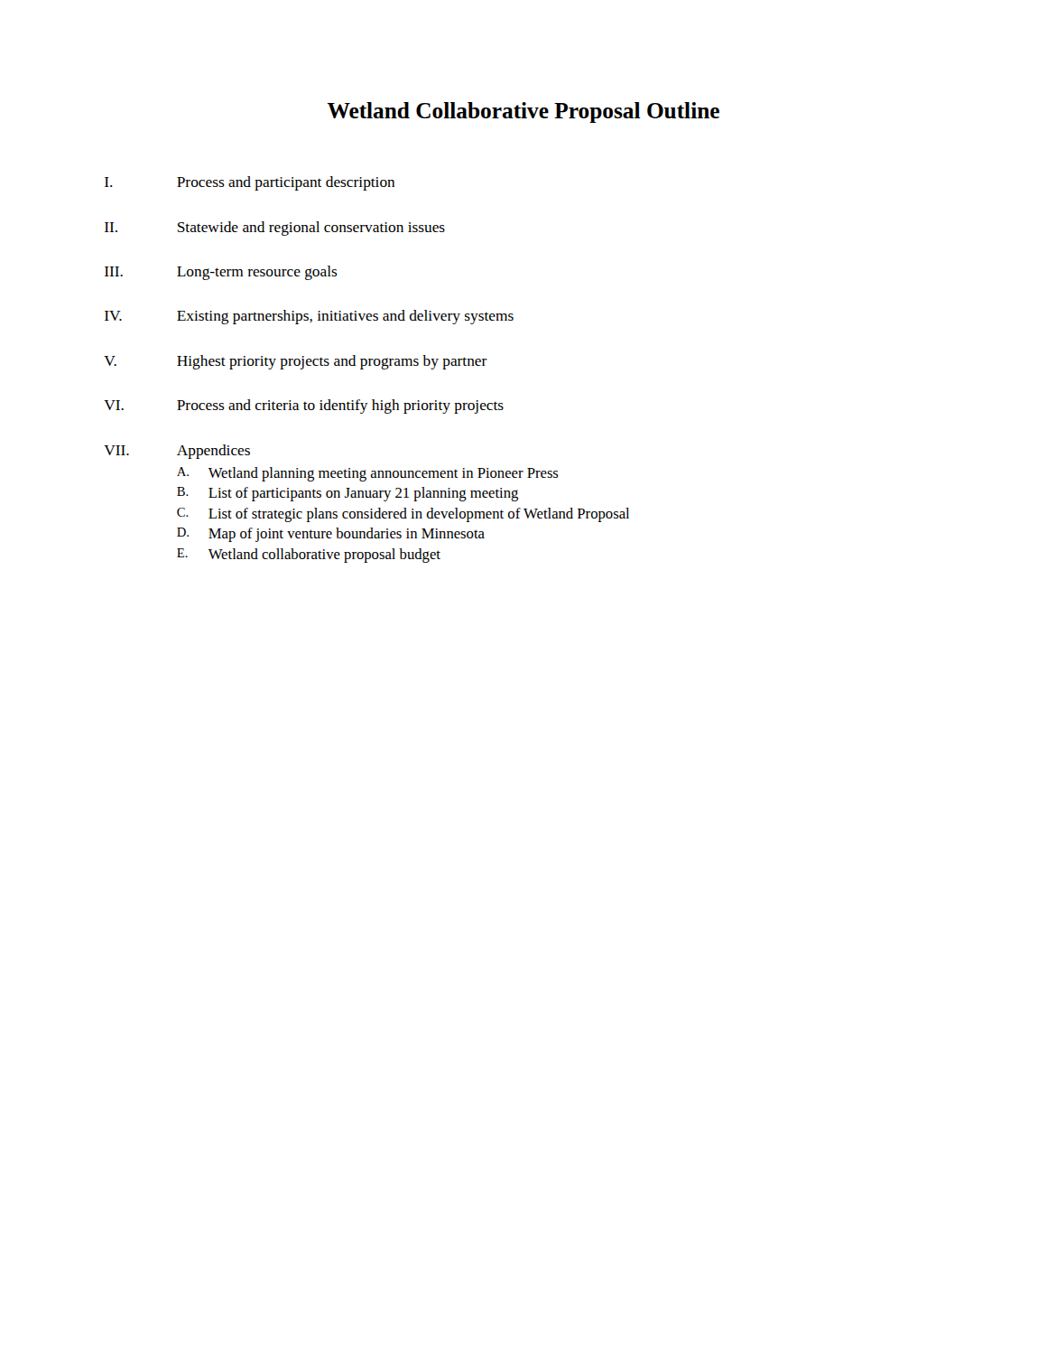Wetland Collaborative Proposal Outline
I. Process and participant description
II. Statewide and regional conservation issues
III. Long-term resource goals
IV. Existing partnerships, initiatives and delivery systems
V. Highest priority projects and programs by partner
VI. Process and criteria to identify high priority projects
VII. Appendices
A. Wetland planning meeting announcement in Pioneer Press
B. List of participants on January 21 planning meeting
C. List of strategic plans considered in development of Wetland Proposal
D. Map of joint venture boundaries in Minnesota
E. Wetland collaborative proposal budget